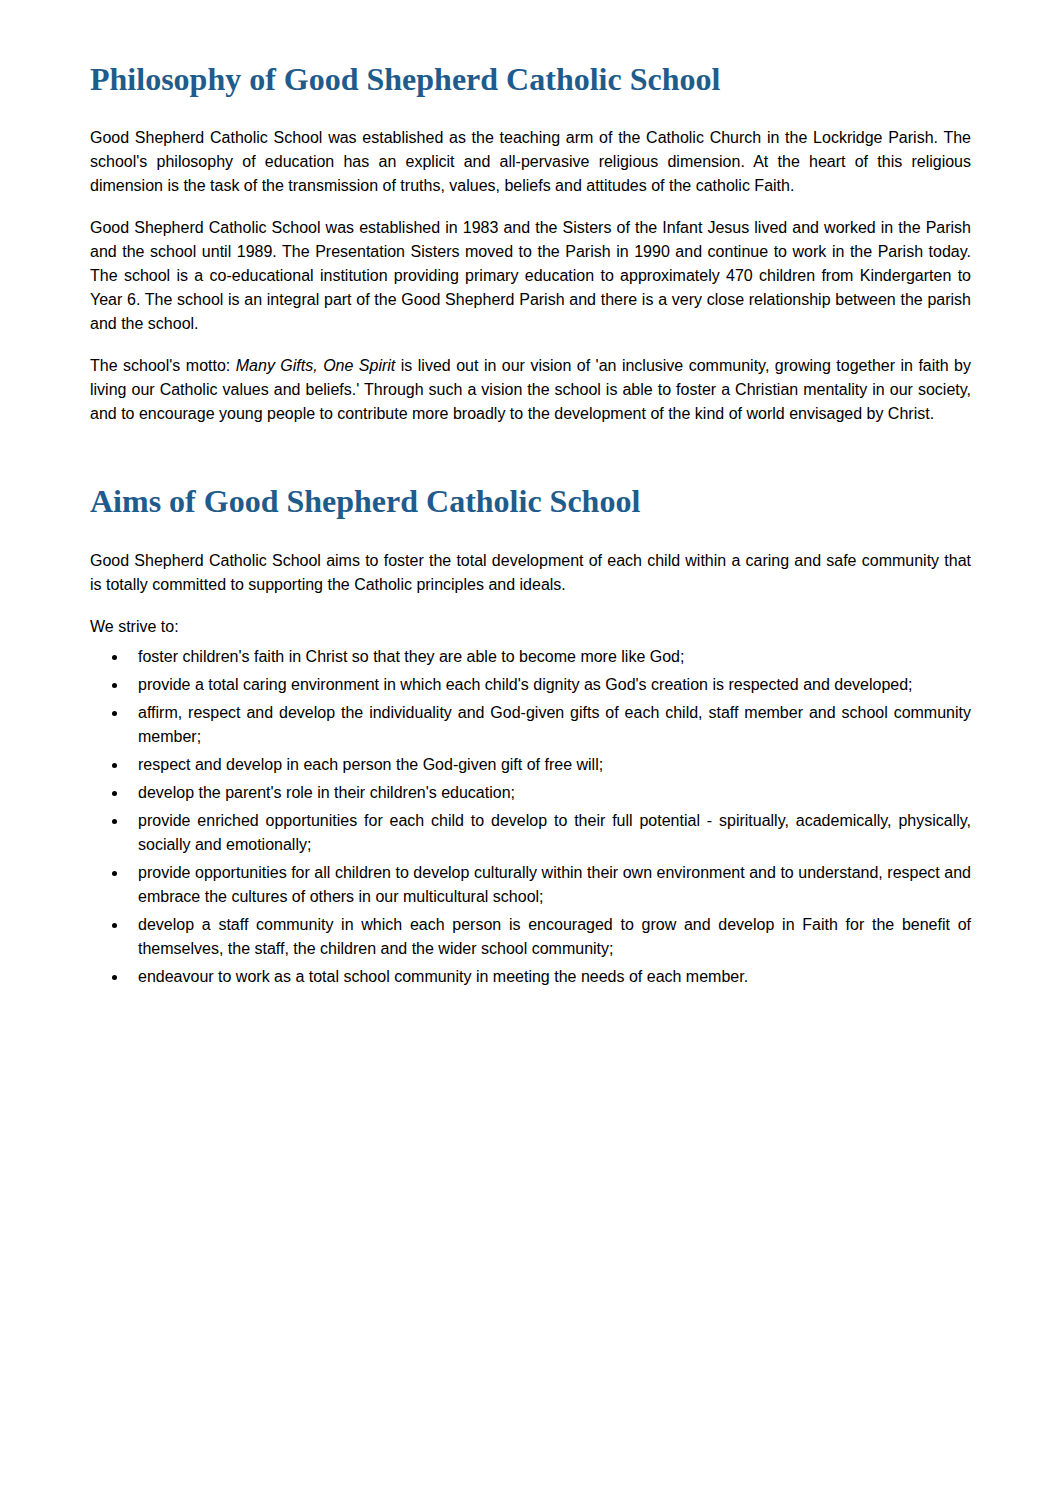Philosophy of Good Shepherd Catholic School
Good Shepherd Catholic School was established as the teaching arm of the Catholic Church in the Lockridge Parish. The school's philosophy of education has an explicit and all-pervasive religious dimension. At the heart of this religious dimension is the task of the transmission of truths, values, beliefs and attitudes of the catholic Faith.
Good Shepherd Catholic School was established in 1983 and the Sisters of the Infant Jesus lived and worked in the Parish and the school until 1989. The Presentation Sisters moved to the Parish in 1990 and continue to work in the Parish today. The school is a co-educational institution providing primary education to approximately 470 children from Kindergarten to Year 6. The school is an integral part of the Good Shepherd Parish and there is a very close relationship between the parish and the school.
The school's motto: Many Gifts, One Spirit is lived out in our vision of 'an inclusive community, growing together in faith by living our Catholic values and beliefs.' Through such a vision the school is able to foster a Christian mentality in our society, and to encourage young people to contribute more broadly to the development of the kind of world envisaged by Christ.
Aims of Good Shepherd Catholic School
Good Shepherd Catholic School aims to foster the total development of each child within a caring and safe community that is totally committed to supporting the Catholic principles and ideals.
We strive to:
foster children's faith in Christ so that they are able to become more like God;
provide a total caring environment in which each child's dignity as God's creation is respected and developed;
affirm, respect and develop the individuality and God-given gifts of each child, staff member and school community member;
respect and develop in each person the God-given gift of free will;
develop the parent's role in their children's education;
provide enriched opportunities for each child to develop to their full potential - spiritually, academically, physically, socially and emotionally;
provide opportunities for all children to develop culturally within their own environment and to understand, respect and embrace the cultures of others in our multicultural school;
develop a staff community in which each person is encouraged to grow and develop in Faith for the benefit of themselves, the staff, the children and the wider school community;
endeavour to work as a total school community in meeting the needs of each member.